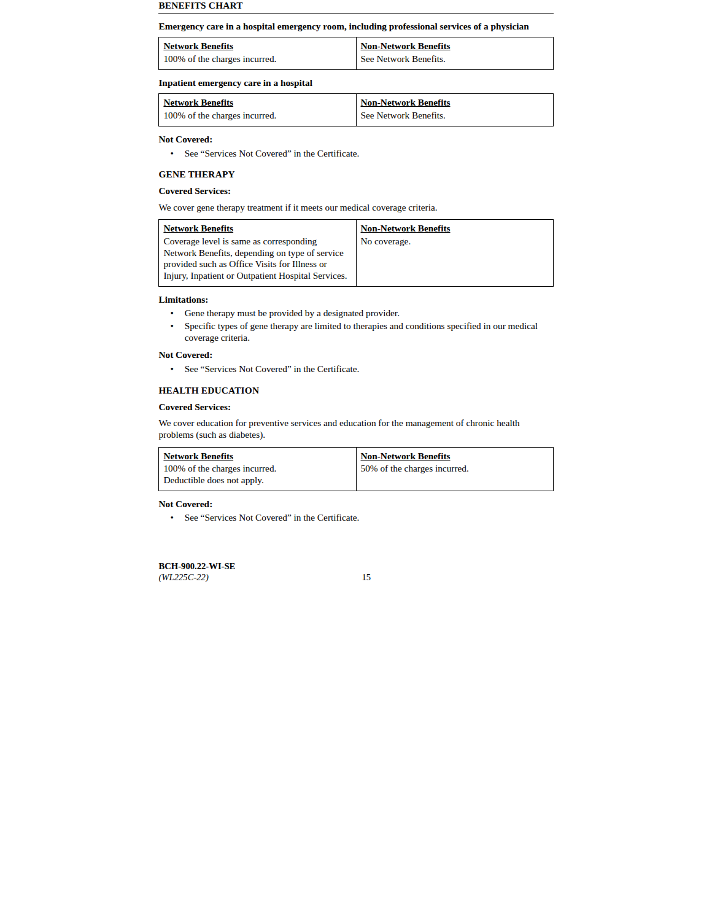BENEFITS CHART
Emergency care in a hospital emergency room, including professional services of a physician
| Network Benefits 100% of the charges incurred. | Non-Network Benefits See Network Benefits. |
Inpatient emergency care in a hospital
| Network Benefits 100% of the charges incurred. | Non-Network Benefits See Network Benefits. |
Not Covered:
See “Services Not Covered” in the Certificate.
GENE THERAPY
Covered Services:
We cover gene therapy treatment if it meets our medical coverage criteria.
| Network Benefits Coverage level is same as corresponding Network Benefits, depending on type of service provided such as Office Visits for Illness or Injury, Inpatient or Outpatient Hospital Services. | Non-Network Benefits No coverage. |
Limitations:
Gene therapy must be provided by a designated provider.
Specific types of gene therapy are limited to therapies and conditions specified in our medical coverage criteria.
Not Covered:
See “Services Not Covered” in the Certificate.
HEALTH EDUCATION
Covered Services:
We cover education for preventive services and education for the management of chronic health problems (such as diabetes).
| Network Benefits 100% of the charges incurred. Deductible does not apply. | Non-Network Benefits 50% of the charges incurred. |
Not Covered:
See “Services Not Covered” in the Certificate.
BCH-900.22-WI-SE
(WL225C-22)
15